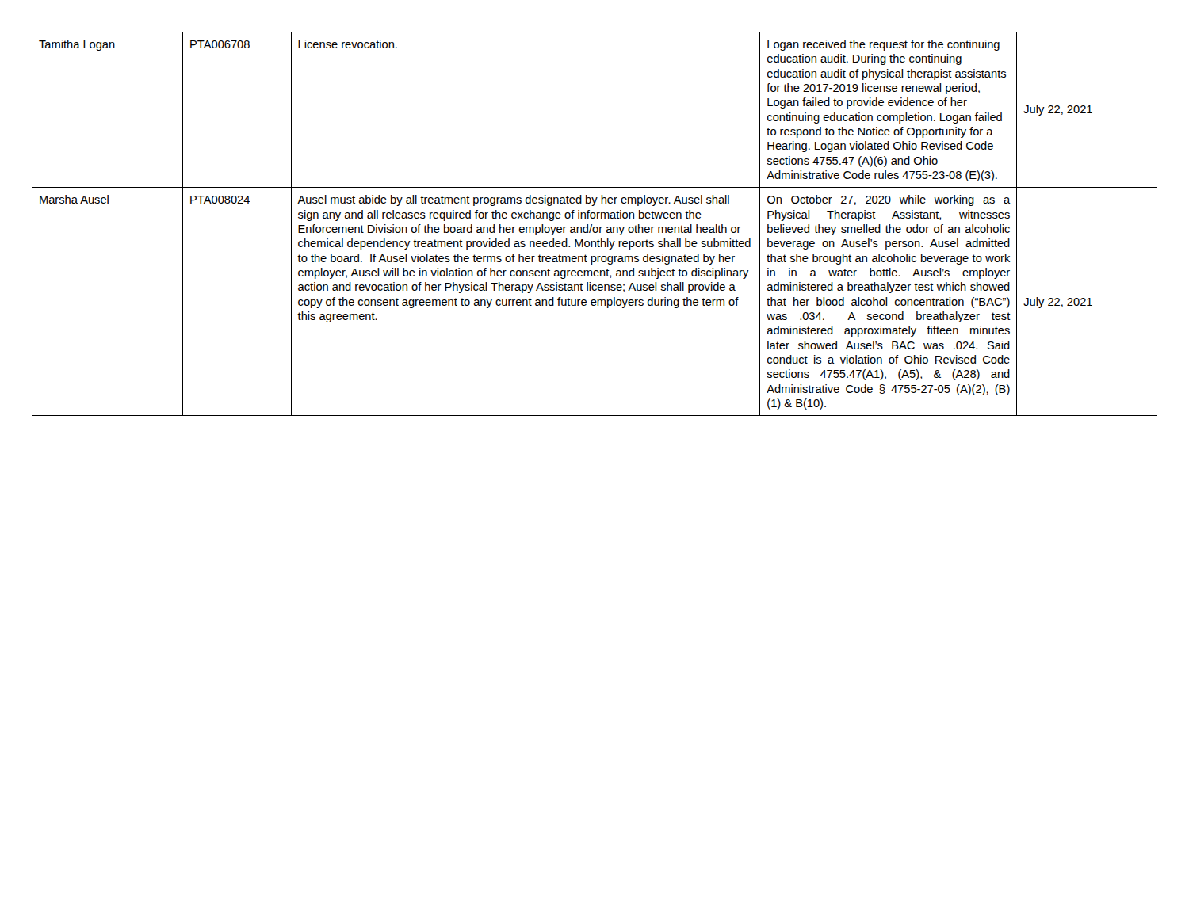| Tamitha Logan | PTA006708 | License revocation. | Logan received the request for the continuing education audit. During the continuing education audit of physical therapist assistants for the 2017-2019 license renewal period, Logan failed to provide evidence of her continuing education completion. Logan failed to respond to the Notice of Opportunity for a Hearing. Logan violated Ohio Revised Code sections 4755.47 (A)(6) and Ohio Administrative Code rules 4755-23-08 (E)(3). | July 22, 2021 |
| Marsha Ausel | PTA008024 | Ausel must abide by all treatment programs designated by her employer. Ausel shall sign any and all releases required for the exchange of information between the Enforcement Division of the board and her employer and/or any other mental health or chemical dependency treatment provided as needed. Monthly reports shall be submitted to the board. If Ausel violates the terms of her treatment programs designated by her employer, Ausel will be in violation of her consent agreement, and subject to disciplinary action and revocation of her Physical Therapy Assistant license; Ausel shall provide a copy of the consent agreement to any current and future employers during the term of this agreement. | On October 27, 2020 while working as a Physical Therapist Assistant, witnesses believed they smelled the odor of an alcoholic beverage on Ausel’s person. Ausel admitted that she brought an alcoholic beverage to work in in a water bottle. Ausel’s employer administered a breathalyzer test which showed that her blood alcohol concentration (“BAC”) was .034. A second breathalyzer test administered approximately fifteen minutes later showed Ausel’s BAC was .024. Said conduct is a violation of Ohio Revised Code sections 4755.47(A1), (A5), & (A28) and Administrative Code § 4755-27-05 (A)(2), (B)(1) & B(10). | July 22, 2021 |